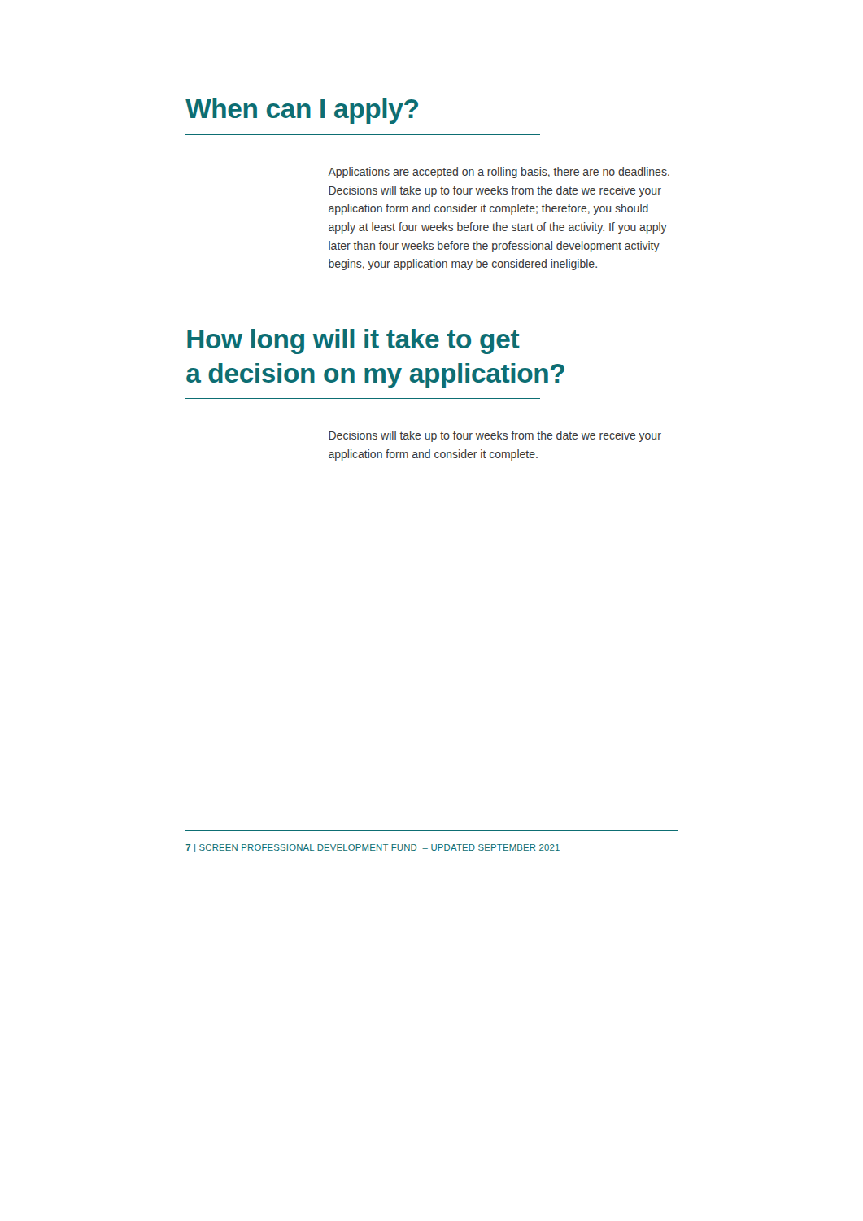When can I apply?
Applications are accepted on a rolling basis, there are no deadlines. Decisions will take up to four weeks from the date we receive your application form and consider it complete; therefore, you should apply at least four weeks before the start of the activity. If you apply later than four weeks before the professional development activity begins, your application may be considered ineligible.
How long will it take to get
a decision on my application?
Decisions will take up to four weeks from the date we receive your application form and consider it complete.
7 | Screen Professional Development Fund – Updated September 2021